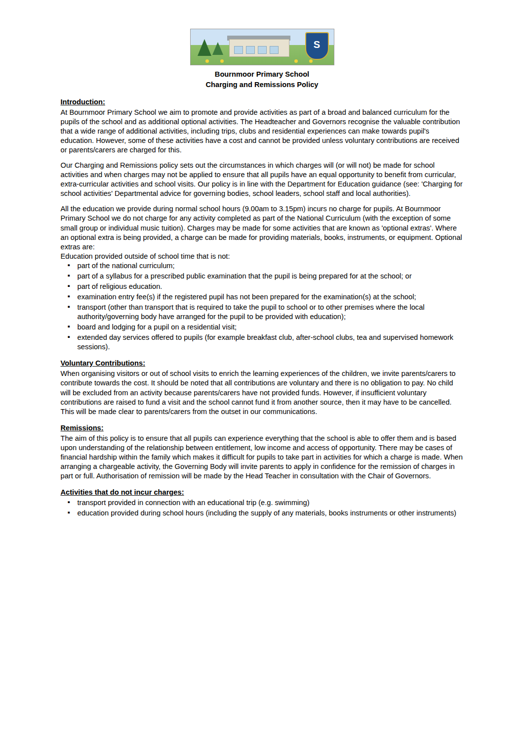Bournmoor Primary School
Charging and Remissions Policy
Introduction:
At Bournmoor Primary School we aim to promote and provide activities as part of a broad and balanced curriculum for the pupils of the school and as additional optional activities. The Headteacher and Governors recognise the valuable contribution that a wide range of additional activities, including trips, clubs and residential experiences can make towards pupil's education. However, some of these activities have a cost and cannot be provided unless voluntary contributions are received or parents/carers are charged for this.
Our Charging and Remissions policy sets out the circumstances in which charges will (or will not) be made for school activities and when charges may not be applied to ensure that all pupils have an equal opportunity to benefit from curricular, extra-curricular activities and school visits. Our policy is in line with the Department for Education guidance (see: 'Charging for school activities' Departmental advice for governing bodies, school leaders, school staff and local authorities).
All the education we provide during normal school hours (9.00am to 3.15pm) incurs no charge for pupils. At Bournmoor Primary School we do not charge for any activity completed as part of the National Curriculum (with the exception of some small group or individual music tuition). Charges may be made for some activities that are known as 'optional extras'. Where an optional extra is being provided, a charge can be made for providing materials, books, instruments, or equipment. Optional extras are:
Education provided outside of school time that is not:
part of the national curriculum;
part of a syllabus for a prescribed public examination that the pupil is being prepared for at the school; or
part of religious education.
examination entry fee(s) if the registered pupil has not been prepared for the examination(s) at the school;
transport (other than transport that is required to take the pupil to school or to other premises where the local authority/governing body have arranged for the pupil to be provided with education);
board and lodging for a pupil on a residential visit;
extended day services offered to pupils (for example breakfast club, after-school clubs, tea and supervised homework sessions).
Voluntary Contributions:
When organising visitors or out of school visits to enrich the learning experiences of the children, we invite parents/carers to contribute towards the cost. It should be noted that all contributions are voluntary and there is no obligation to pay. No child will be excluded from an activity because parents/carers have not provided funds. However, if insufficient voluntary contributions are raised to fund a visit and the school cannot fund it from another source, then it may have to be cancelled. This will be made clear to parents/carers from the outset in our communications.
Remissions:
The aim of this policy is to ensure that all pupils can experience everything that the school is able to offer them and is based upon understanding of the relationship between entitlement, low income and access of opportunity. There may be cases of financial hardship within the family which makes it difficult for pupils to take part in activities for which a charge is made. When arranging a chargeable activity, the Governing Body will invite parents to apply in confidence for the remission of charges in part or full. Authorisation of remission will be made by the Head Teacher in consultation with the Chair of Governors.
Activities that do not incur charges:
transport provided in connection with an educational trip (e.g. swimming)
education provided during school hours (including the supply of any materials, books instruments or other instruments)